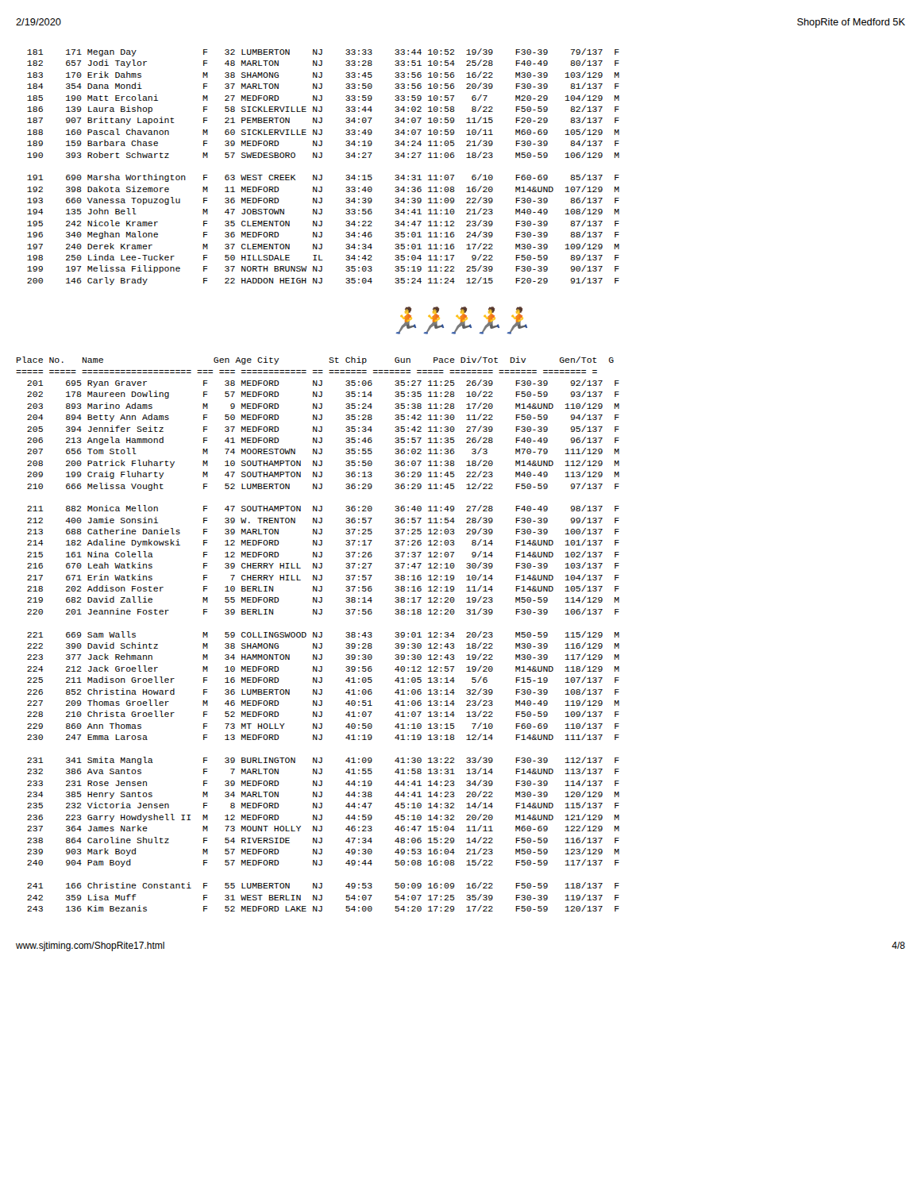2/19/2020 ShopRite of Medford 5K
  181    171 Megan Day            F   32 LUMBERTON    NJ    33:33    33:44 10:52  19/39    F30-39    79/137  F
  182    657 Jodi Taylor          F   48 MARLTON      NJ    33:28    33:51 10:54  25/28    F40-49    80/137  F
  183    170 Erik Dahms           M   38 SHAMONG      NJ    33:45    33:56 10:56  16/22    M30-39   103/129  M
  184    354 Dana Mondi           F   37 MARLTON      NJ    33:50    33:56 10:56  20/39    F30-39    81/137  F
  185    190 Matt Ercolani        M   27 MEDFORD      NJ    33:59    33:59 10:57   6/7     M20-29   104/129  M
  186    139 Laura Bishop         F   58 SICKLERVILLE NJ    33:44    34:02 10:58   8/22    F50-59    82/137  F
  187    907 Brittany Lapoint     F   21 PEMBERTON    NJ    34:07    34:07 10:59  11/15    F20-29    83/137  F
  188    160 Pascal Chavanon      M   60 SICKLERVILLE NJ    33:49    34:07 10:59  10/11    M60-69   105/129  M
  189    159 Barbara Chase        F   39 MEDFORD      NJ    34:19    34:24 11:05  21/39    F30-39    84/137  F
  190    393 Robert Schwartz      M   57 SWEDESBORO   NJ    34:27    34:27 11:06  18/23    M50-59   106/129  M

  191    690 Marsha Worthington   F   63 WEST CREEK   NJ    34:15    34:31 11:07   6/10    F60-69    85/137  F
  192    398 Dakota Sizemore      M   11 MEDFORD      NJ    33:40    34:36 11:08  16/20    M14&UND  107/129  M
  193    660 Vanessa Topuzoglu    F   36 MEDFORD      NJ    34:39    34:39 11:09  22/39    F30-39    86/137  F
  194    135 John Bell            M   47 JOBSTOWN     NJ    33:56    34:41 11:10  21/23    M40-49   108/129  M
  195    242 Nicole Kramer        F   35 CLEMENTON    NJ    34:22    34:47 11:12  23/39    F30-39    87/137  F
  196    340 Meghan Malone        F   36 MEDFORD      NJ    34:46    35:01 11:16  24/39    F30-39    88/137  F
  197    240 Derek Kramer         M   37 CLEMENTON    NJ    34:34    35:01 11:16  17/22    M30-39   109/129  M
  198    250 Linda Lee-Tucker     F   50 HILLSDALE    IL    34:42    35:04 11:17   9/22    F50-59    89/137  F
  199    197 Melissa Filippone    F   37 NORTH BRUNSW NJ    35:03    35:19 11:22  25/39    F30-39    90/137  F
  200    146 Carly Brady          F   22 HADDON HEIGH NJ    35:04    35:24 11:24  12/15    F20-29    91/137  F
🏃🏃🏃🏃🏃
Place No.   Name                    Gen Age City         St Chip     Gun    Pace Div/Tot  Div      Gen/Tot  G
===== ===== ==================== === === ============ == ======= ======= ===== ======== ======= ======== =
  201    695 Ryan Graver          F   38 MEDFORD      NJ    35:06    35:27 11:25  26/39    F30-39    92/137  F
  202    178 Maureen Dowling      F   57 MEDFORD      NJ    35:14    35:35 11:28  10/22    F50-59    93/137  F
  203    893 Marino Adams         M    9 MEDFORD      NJ    35:24    35:38 11:28  17/20    M14&UND  110/129  M
  204    894 Betty Ann Adams      F   50 MEDFORD      NJ    35:28    35:42 11:30  11/22    F50-59    94/137  F
  205    394 Jennifer Seitz       F   37 MEDFORD      NJ    35:34    35:42 11:30  27/39    F30-39    95/137  F
  206    213 Angela Hammond       F   41 MEDFORD      NJ    35:46    35:57 11:35  26/28    F40-49    96/137  F
  207    656 Tom Stoll            M   74 MOORESTOWN   NJ    35:55    36:02 11:36   3/3     M70-79   111/129  M
  208    200 Patrick Fluharty     M   10 SOUTHAMPTON  NJ    35:50    36:07 11:38  18/20    M14&UND  112/129  M
  209    199 Craig Fluharty       M   47 SOUTHAMPTON  NJ    36:13    36:29 11:45  22/23    M40-49   113/129  M
  210    666 Melissa Vought       F   52 LUMBERTON    NJ    36:29    36:29 11:45  12/22    F50-59    97/137  F

  211    882 Monica Mellon        F   47 SOUTHAMPTON  NJ    36:20    36:40 11:49  27/28    F40-49    98/137  F
  212    400 Jamie Sonsini        F   39 W. TRENTON   NJ    36:57    36:57 11:54  28/39    F30-39    99/137  F
  213    688 Catherine Daniels    F   39 MARLTON      NJ    37:25    37:25 12:03  29/39    F30-39   100/137  F
  214    182 Adaline Dymkowski    F   12 MEDFORD      NJ    37:17    37:26 12:03   8/14    F14&UND  101/137  F
  215    161 Nina Colella         F   12 MEDFORD      NJ    37:26    37:37 12:07   9/14    F14&UND  102/137  F
  216    670 Leah Watkins         F   39 CHERRY HILL  NJ    37:27    37:47 12:10  30/39    F30-39   103/137  F
  217    671 Erin Watkins         F    7 CHERRY HILL  NJ    37:57    38:16 12:19  10/14    F14&UND  104/137  F
  218    202 Addison Foster       F   10 BERLIN       NJ    37:56    38:16 12:19  11/14    F14&UND  105/137  F
  219    682 David Zallie         M   55 MEDFORD      NJ    38:14    38:17 12:20  19/23    M50-59   114/129  M
  220    201 Jeannine Foster      F   39 BERLIN       NJ    37:56    38:18 12:20  31/39    F30-39   106/137  F

  221    669 Sam Walls            M   59 COLLINGSWOOD NJ    38:43    39:01 12:34  20/23    M50-59   115/129  M
  222    390 David Schintz        M   38 SHAMONG      NJ    39:28    39:30 12:43  18/22    M30-39   116/129  M
  223    377 Jack Rehmann         M   34 HAMMONTON    NJ    39:30    39:30 12:43  19/22    M30-39   117/129  M
  224    212 Jack Groeller        M   10 MEDFORD      NJ    39:56    40:12 12:57  19/20    M14&UND  118/129  M
  225    211 Madison Groeller     F   16 MEDFORD      NJ    41:05    41:05 13:14   5/6     F15-19   107/137  F
  226    852 Christina Howard     F   36 LUMBERTON    NJ    41:06    41:06 13:14  32/39    F30-39   108/137  F
  227    209 Thomas Groeller      M   46 MEDFORD      NJ    40:51    41:06 13:14  23/23    M40-49   119/129  M
  228    210 Christa Groeller     F   52 MEDFORD      NJ    41:07    41:07 13:14  13/22    F50-59   109/137  F
  229    860 Ann Thomas           F   73 MT HOLLY     NJ    40:50    41:10 13:15   7/10    F60-69   110/137  F
  230    247 Emma Larosa          F   13 MEDFORD      NJ    41:19    41:19 13:18  12/14    F14&UND  111/137  F

  231    341 Smita Mangla         F   39 BURLINGTON   NJ    41:09    41:30 13:22  33/39    F30-39   112/137  F
  232    386 Ava Santos           F    7 MARLTON      NJ    41:55    41:58 13:31  13/14    F14&UND  113/137  F
  233    231 Rose Jensen          F   39 MEDFORD      NJ    44:19    44:41 14:23  34/39    F30-39   114/137  F
  234    385 Henry Santos         M   34 MARLTON      NJ    44:38    44:41 14:23  20/22    M30-39   120/129  M
  235    232 Victoria Jensen      F    8 MEDFORD      NJ    44:47    45:10 14:32  14/14    F14&UND  115/137  F
  236    223 Garry Howdyshell II  M   12 MEDFORD      NJ    44:59    45:10 14:32  20/20    M14&UND  121/129  M
  237    364 James Narke          M   73 MOUNT HOLLY  NJ    46:23    46:47 15:04  11/11    M60-69   122/129  M
  238    864 Caroline Shultz      F   54 RIVERSIDE    NJ    47:34    48:06 15:29  14/22    F50-59   116/137  F
  239    903 Mark Boyd            M   57 MEDFORD      NJ    49:30    49:53 16:04  21/23    M50-59   123/129  M
  240    904 Pam Boyd             F   57 MEDFORD      NJ    49:44    50:08 16:08  15/22    F50-59   117/137  F

  241    166 Christine Constanti  F   55 LUMBERTON    NJ    49:53    50:09 16:09  16/22    F50-59   118/137  F
  242    359 Lisa Muff            F   31 WEST BERLIN  NJ    54:07    54:07 17:25  35/39    F30-39   119/137  F
  243    136 Kim Bezanis          F   52 MEDFORD LAKE NJ    54:00    54:20 17:29  17/22    F50-59   120/137  F
www.sjtiming.com/ShopRite17.html 4/8